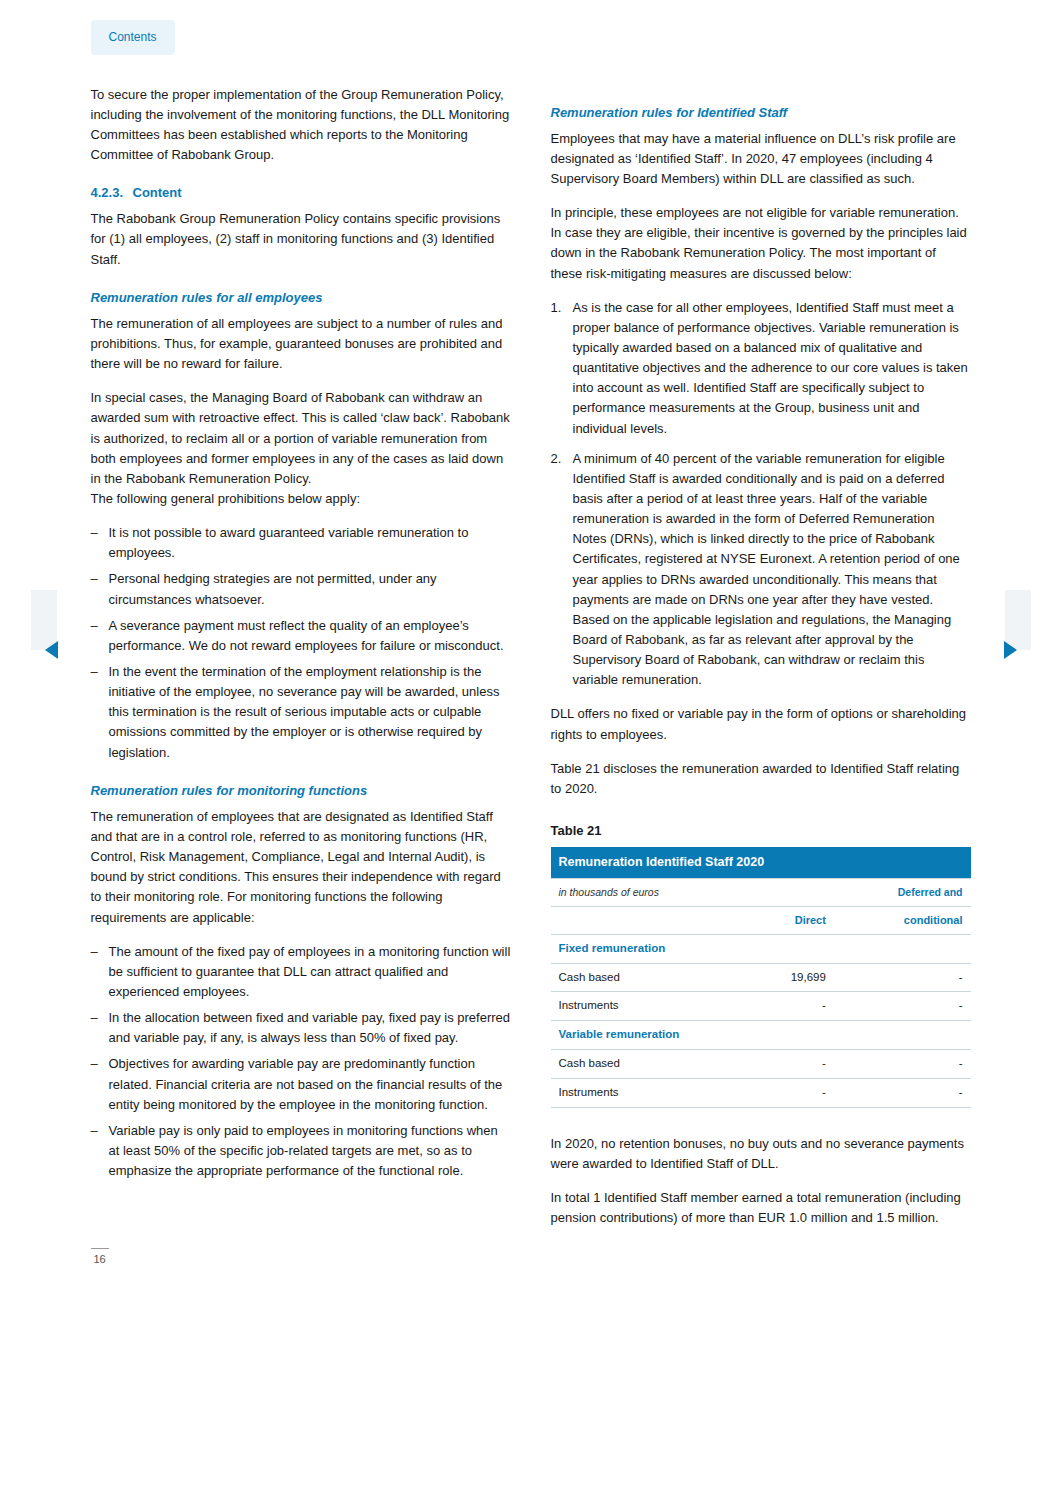Contents
To secure the proper implementation of the Group Remuneration Policy, including the involvement of the monitoring functions, the DLL Monitoring Committees has been established which reports to the Monitoring Committee of Rabobank Group.
4.2.3. Content
The Rabobank Group Remuneration Policy contains specific provisions for (1) all employees, (2) staff in monitoring functions and (3) Identified Staff.
Remuneration rules for all employees
The remuneration of all employees are subject to a number of rules and prohibitions. Thus, for example, guaranteed bonuses are prohibited and there will be no reward for failure.
In special cases, the Managing Board of Rabobank can withdraw an awarded sum with retroactive effect. This is called ‘claw back’. Rabobank is authorized, to reclaim all or a portion of variable remuneration from both employees and former employees in any of the cases as laid down in the Rabobank Remuneration Policy.
The following general prohibitions below apply:
It is not possible to award guaranteed variable remuneration to employees.
Personal hedging strategies are not permitted, under any circumstances whatsoever.
A severance payment must reflect the quality of an employee’s performance. We do not reward employees for failure or misconduct.
In the event the termination of the employment relationship is the initiative of the employee, no severance pay will be awarded, unless this termination is the result of serious imputable acts or culpable omissions committed by the employer or is otherwise required by legislation.
Remuneration rules for monitoring functions
The remuneration of employees that are designated as Identified Staff and that are in a control role, referred to as monitoring functions (HR, Control, Risk Management, Compliance, Legal and Internal Audit), is bound by strict conditions. This ensures their independence with regard to their monitoring role. For monitoring functions the following requirements are applicable:
The amount of the fixed pay of employees in a monitoring function will be sufficient to guarantee that DLL can attract qualified and experienced employees.
In the allocation between fixed and variable pay, fixed pay is preferred and variable pay, if any, is always less than 50% of fixed pay.
Objectives for awarding variable pay are predominantly function related. Financial criteria are not based on the financial results of the entity being monitored by the employee in the monitoring function.
Variable pay is only paid to employees in monitoring functions when at least 50% of the specific job-related targets are met, so as to emphasize the appropriate performance of the functional role.
Remuneration rules for Identified Staff
Employees that may have a material influence on DLL’s risk profile are designated as ‘Identified Staff’. In 2020, 47 employees (including 4 Supervisory Board Members) within DLL are classified as such.
In principle, these employees are not eligible for variable remuneration. In case they are eligible, their incentive is governed by the principles laid down in the Rabobank Remuneration Policy. The most important of these risk-mitigating measures are discussed below:
As is the case for all other employees, Identified Staff must meet a proper balance of performance objectives. Variable remuneration is typically awarded based on a balanced mix of qualitative and quantitative objectives and the adherence to our core values is taken into account as well. Identified Staff are specifically subject to performance measurements at the Group, business unit and individual levels.
A minimum of 40 percent of the variable remuneration for eligible Identified Staff is awarded conditionally and is paid on a deferred basis after a period of at least three years. Half of the variable remuneration is awarded in the form of Deferred Remuneration Notes (DRNs), which is linked directly to the price of Rabobank Certificates, registered at NYSE Euronext. A retention period of one year applies to DRNs awarded unconditionally. This means that payments are made on DRNs one year after they have vested. Based on the applicable legislation and regulations, the Managing Board of Rabobank, as far as relevant after approval by the Supervisory Board of Rabobank, can withdraw or reclaim this variable remuneration.
DLL offers no fixed or variable pay in the form of options or shareholding rights to employees.
Table 21 discloses the remuneration awarded to Identified Staff relating to 2020.
Table 21
| Remuneration Identified Staff 2020 |
| --- |
| in thousands of euros | | Deferred and |
| | Direct | conditional |
| Fixed remuneration |
| Cash based | 19,699 | - |
| Instruments | - | - |
| Variable remuneration |
| Cash based | - | - |
| Instruments | - | - |
In 2020, no retention bonuses, no buy outs and no severance payments were awarded to Identified Staff of DLL.
In total 1 Identified Staff member earned a total remuneration (including pension contributions) of more than EUR 1.0 million and 1.5 million.
16